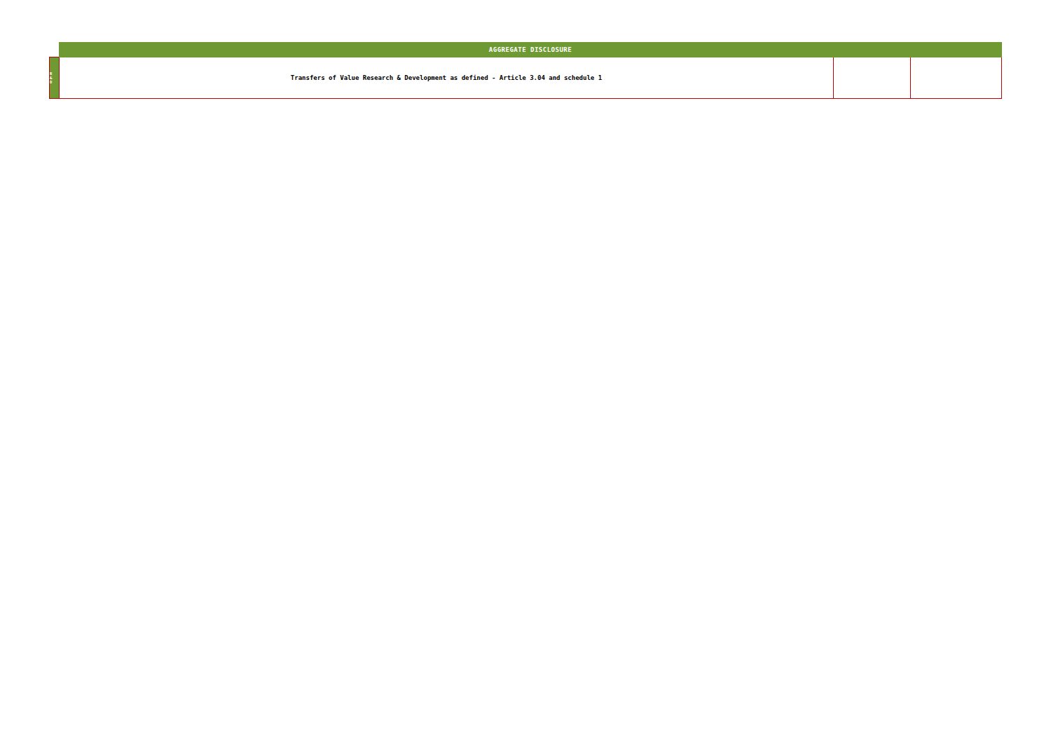| | AGGREGATE DISCLOSURE |
| R & D | Transfers of Value Research & Development as defined - Article 3.04 and schedule 1 | | |